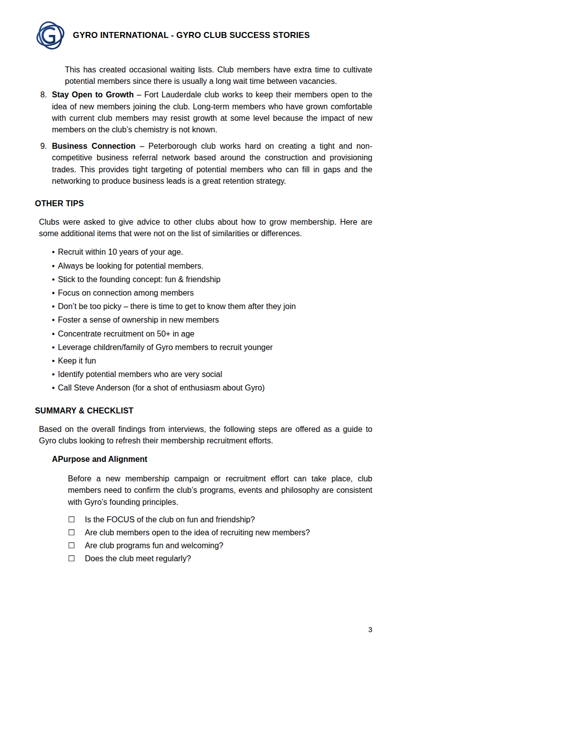GYRO INTERNATIONAL - GYRO CLUB SUCCESS STORIES
This has created occasional waiting lists. Club members have extra time to cultivate potential members since there is usually a long wait time between vacancies.
8. Stay Open to Growth – Fort Lauderdale club works to keep their members open to the idea of new members joining the club. Long-term members who have grown comfortable with current club members may resist growth at some level because the impact of new members on the club’s chemistry is not known.
9. Business Connection – Peterborough club works hard on creating a tight and non-competitive business referral network based around the construction and provisioning trades. This provides tight targeting of potential members who can fill in gaps and the networking to produce business leads is a great retention strategy.
OTHER TIPS
Clubs were asked to give advice to other clubs about how to grow membership. Here are some additional items that were not on the list of similarities or differences.
•Recruit within 10 years of your age.
•Always be looking for potential members.
•Stick to the founding concept: fun & friendship
•Focus on connection among members
•Don’t be too picky – there is time to get to know them after they join
•Foster a sense of ownership in new members
•Concentrate recruitment on 50+ in age
•Leverage children/family of Gyro members to recruit younger
•Keep it fun
•Identify potential members who are very social
•Call Steve Anderson (for a shot of enthusiasm about Gyro)
SUMMARY & CHECKLIST
Based on the overall findings from interviews, the following steps are offered as a guide to Gyro clubs looking to refresh their membership recruitment efforts.
A. Purpose and Alignment
Before a new membership campaign or recruitment effort can take place, club members need to confirm the club’s programs, events and philosophy are consistent with Gyro’s founding principles.
☐Is the FOCUS of the club on fun and friendship?
☐Are club members open to the idea of recruiting new members?
☐Are club programs fun and welcoming?
☐Does the club meet regularly?
3